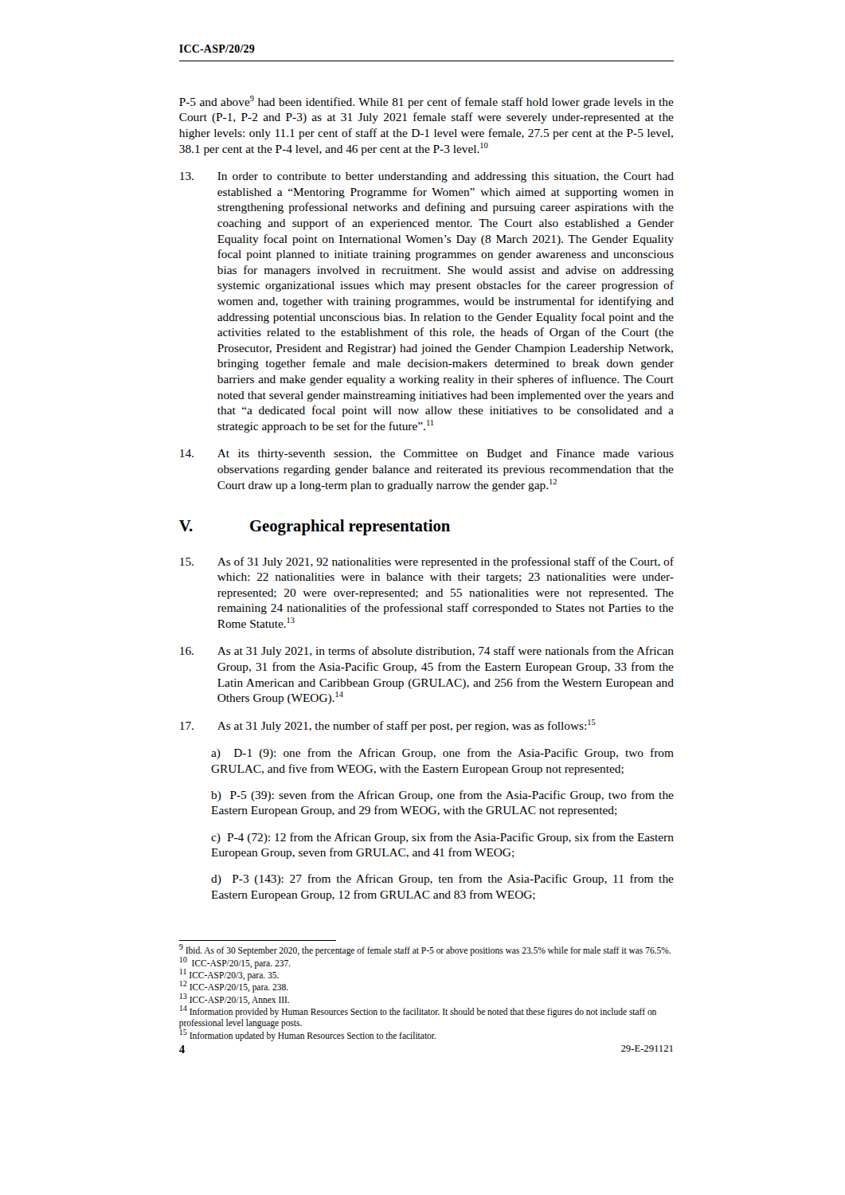ICC-ASP/20/29
P-5 and above9 had been identified. While 81 per cent of female staff hold lower grade levels in the Court (P-1, P-2 and P-3) as at 31 July 2021 female staff were severely under-represented at the higher levels: only 11.1 per cent of staff at the D-1 level were female, 27.5 per cent at the P-5 level, 38.1 per cent at the P-4 level, and 46 per cent at the P-3 level.10
13.
In order to contribute to better understanding and addressing this situation, the Court had established a “Mentoring Programme for Women” which aimed at supporting women in strengthening professional networks and defining and pursuing career aspirations with the coaching and support of an experienced mentor. The Court also established a Gender Equality focal point on International Women’s Day (8 March 2021). The Gender Equality focal point planned to initiate training programmes on gender awareness and unconscious bias for managers involved in recruitment. She would assist and advise on addressing systemic organizational issues which may present obstacles for the career progression of women and, together with training programmes, would be instrumental for identifying and addressing potential unconscious bias. In relation to the Gender Equality focal point and the activities related to the establishment of this role, the heads of Organ of the Court (the Prosecutor, President and Registrar) had joined the Gender Champion Leadership Network, bringing together female and male decision-makers determined to break down gender barriers and make gender equality a working reality in their spheres of influence. The Court noted that several gender mainstreaming initiatives had been implemented over the years and that “a dedicated focal point will now allow these initiatives to be consolidated and a strategic approach to be set for the future”.11
14.
At its thirty-seventh session, the Committee on Budget and Finance made various observations regarding gender balance and reiterated its previous recommendation that the Court draw up a long-term plan to gradually narrow the gender gap.12
V. Geographical representation
15.
As of 31 July 2021, 92 nationalities were represented in the professional staff of the Court, of which: 22 nationalities were in balance with their targets; 23 nationalities were under-represented; 20 were over-represented; and 55 nationalities were not represented. The remaining 24 nationalities of the professional staff corresponded to States not Parties to the Rome Statute.13
16.
As at 31 July 2021, in terms of absolute distribution, 74 staff were nationals from the African Group, 31 from the Asia-Pacific Group, 45 from the Eastern European Group, 33 from the Latin American and Caribbean Group (GRULAC), and 256 from the Western European and Others Group (WEOG).14
17.
As at 31 July 2021, the number of staff per post, per region, was as follows:15
a) D-1 (9): one from the African Group, one from the Asia-Pacific Group, two from GRULAC, and five from WEOG, with the Eastern European Group not represented;
b) P-5 (39): seven from the African Group, one from the Asia-Pacific Group, two from the Eastern European Group, and 29 from WEOG, with the GRULAC not represented;
c) P-4 (72): 12 from the African Group, six from the Asia-Pacific Group, six from the Eastern European Group, seven from GRULAC, and 41 from WEOG;
d) P-3 (143): 27 from the African Group, ten from the Asia-Pacific Group, 11 from the Eastern European Group, 12 from GRULAC and 83 from WEOG;
9 Ibid. As of 30 September 2020, the percentage of female staff at P-5 or above positions was 23.5% while for male staff it was 76.5%.
10 ICC-ASP/20/15, para. 237.
11 ICC-ASP/20/3, para. 35.
12 ICC-ASP/20/15, para. 238.
13 ICC-ASP/20/15, Annex III.
14 Information provided by Human Resources Section to the facilitator. It should be noted that these figures do not include staff on professional level language posts.
15 Information updated by Human Resources Section to the facilitator.
4 29-E-291121